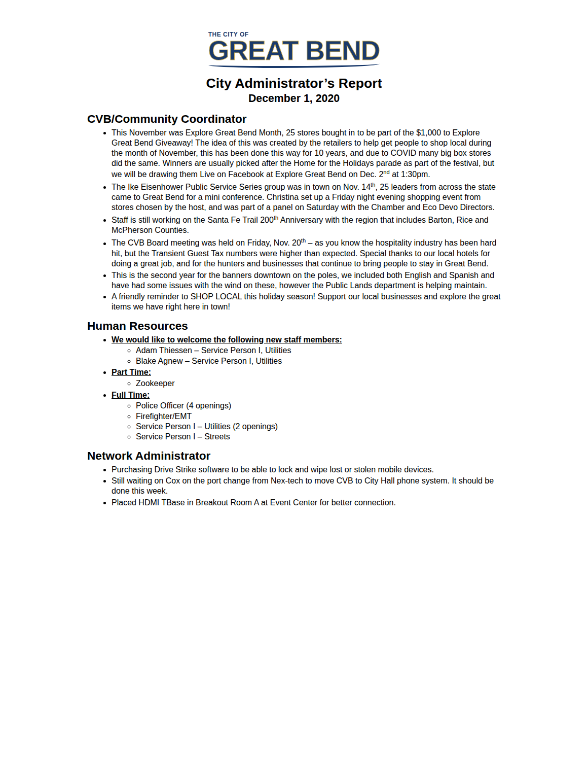THE CITY OF
GREAT BEND
City Administrator’s Report
December 1, 2020
CVB/Community Coordinator
This November was Explore Great Bend Month, 25 stores bought in to be part of the $1,000 to Explore Great Bend Giveaway! The idea of this was created by the retailers to help get people to shop local during the month of November, this has been done this way for 10 years, and due to COVID many big box stores did the same. Winners are usually picked after the Home for the Holidays parade as part of the festival, but we will be drawing them Live on Facebook at Explore Great Bend on Dec. 2nd at 1:30pm.
The Ike Eisenhower Public Service Series group was in town on Nov. 14th, 25 leaders from across the state came to Great Bend for a mini conference. Christina set up a Friday night evening shopping event from stores chosen by the host, and was part of a panel on Saturday with the Chamber and Eco Devo Directors.
Staff is still working on the Santa Fe Trail 200th Anniversary with the region that includes Barton, Rice and McPherson Counties.
The CVB Board meeting was held on Friday, Nov. 20th – as you know the hospitality industry has been hard hit, but the Transient Guest Tax numbers were higher than expected. Special thanks to our local hotels for doing a great job, and for the hunters and businesses that continue to bring people to stay in Great Bend.
This is the second year for the banners downtown on the poles, we included both English and Spanish and have had some issues with the wind on these, however the Public Lands department is helping maintain.
A friendly reminder to SHOP LOCAL this holiday season! Support our local businesses and explore the great items we have right here in town!
Human Resources
We would like to welcome the following new staff members:
Adam Thiessen – Service Person I, Utilities
Blake Agnew – Service Person I, Utilities
Part Time:
Zookeeper
Full Time:
Police Officer (4 openings)
Firefighter/EMT
Service Person I – Utilities (2 openings)
Service Person I – Streets
Network Administrator
Purchasing Drive Strike software to be able to lock and wipe lost or stolen mobile devices.
Still waiting on Cox on the port change from Nex-tech to move CVB to City Hall phone system. It should be done this week.
Placed HDMI TBase in Breakout Room A at Event Center for better connection.